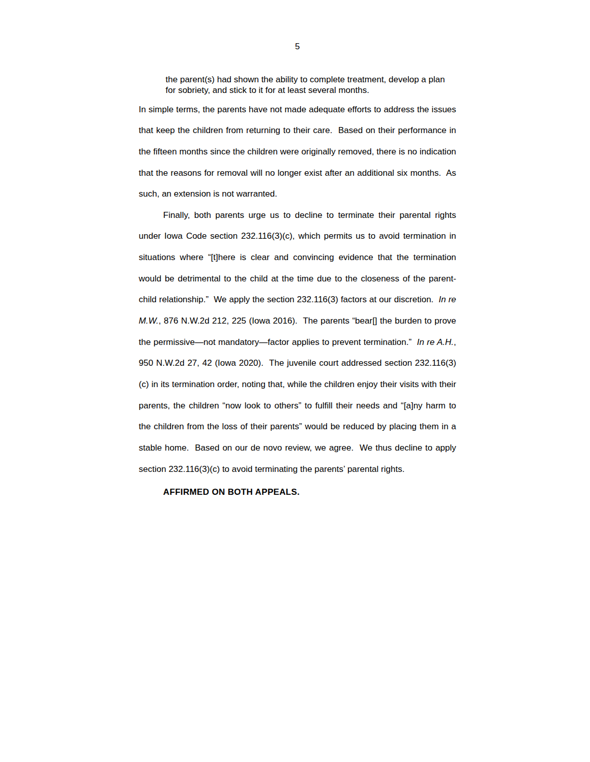5
the parent(s) had shown the ability to complete treatment, develop a plan for sobriety, and stick to it for at least several months.
In simple terms, the parents have not made adequate efforts to address the issues that keep the children from returning to their care. Based on their performance in the fifteen months since the children were originally removed, there is no indication that the reasons for removal will no longer exist after an additional six months. As such, an extension is not warranted.
Finally, both parents urge us to decline to terminate their parental rights under Iowa Code section 232.116(3)(c), which permits us to avoid termination in situations where “[t]here is clear and convincing evidence that the termination would be detrimental to the child at the time due to the closeness of the parent-child relationship.” We apply the section 232.116(3) factors at our discretion. In re M.W., 876 N.W.2d 212, 225 (Iowa 2016). The parents “bear[] the burden to prove the permissive—not mandatory—factor applies to prevent termination.” In re A.H., 950 N.W.2d 27, 42 (Iowa 2020). The juvenile court addressed section 232.116(3)(c) in its termination order, noting that, while the children enjoy their visits with their parents, the children “now look to others” to fulfill their needs and “[a]ny harm to the children from the loss of their parents” would be reduced by placing them in a stable home. Based on our de novo review, we agree. We thus decline to apply section 232.116(3)(c) to avoid terminating the parents’ parental rights.
AFFIRMED ON BOTH APPEALS.